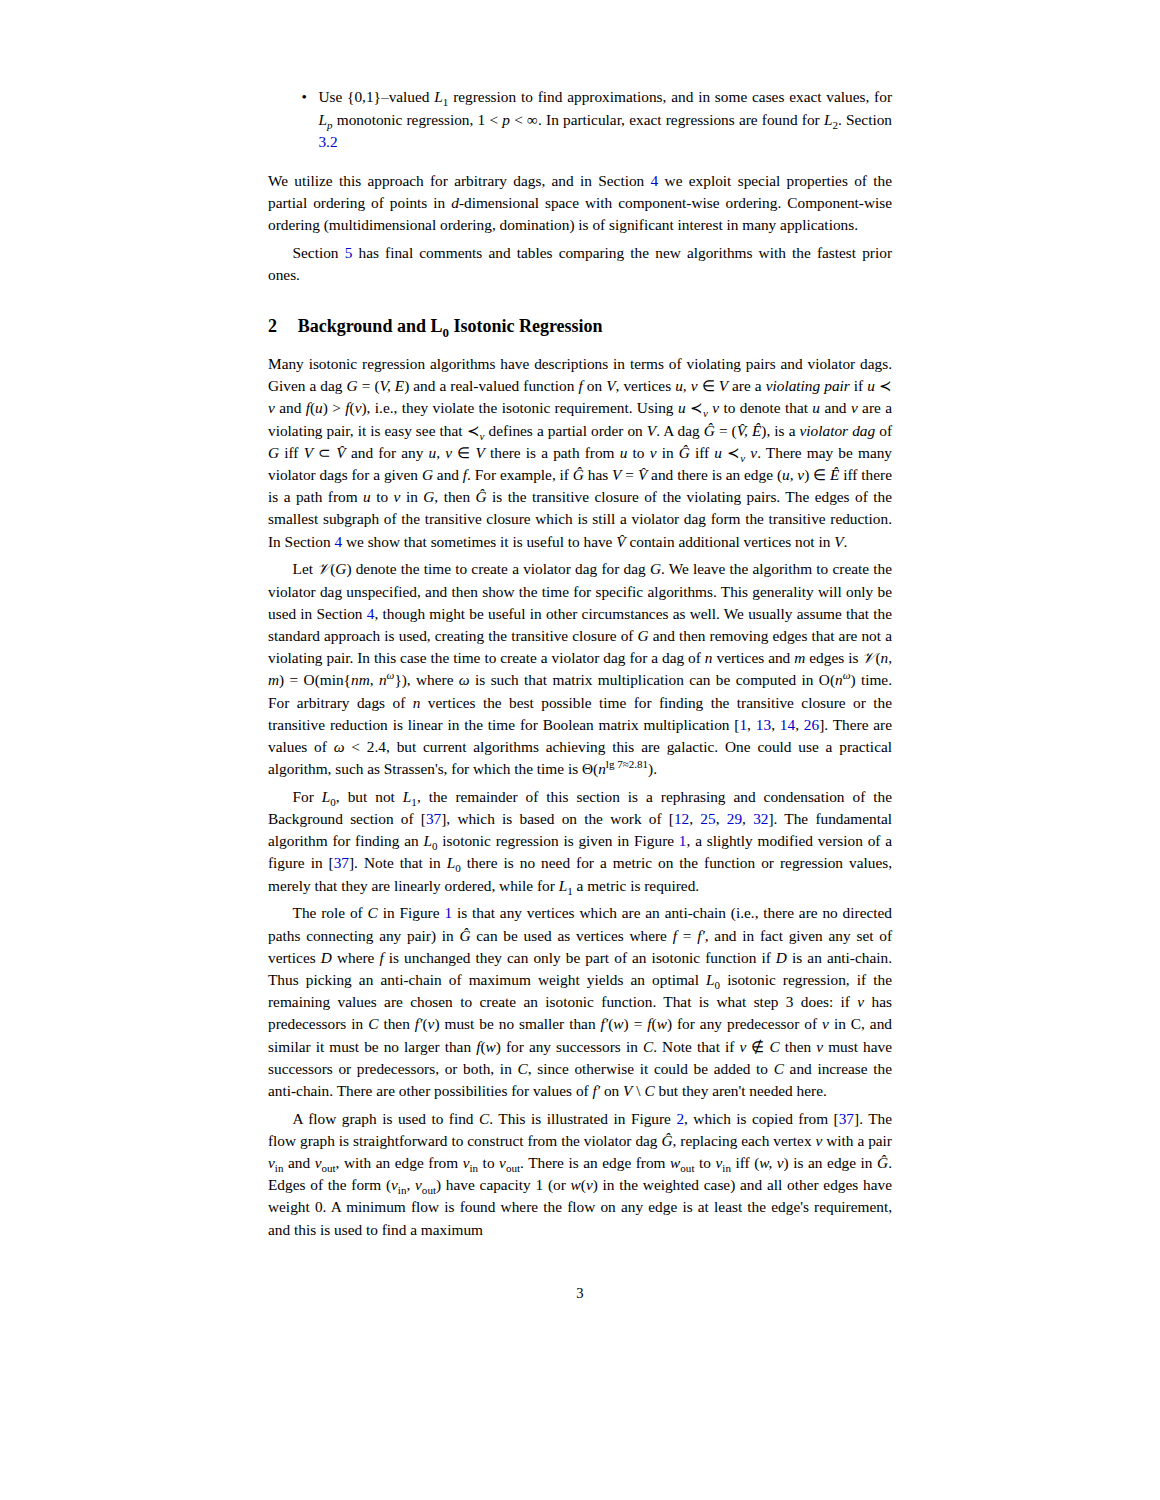Use {0,1}–valued L1 regression to find approximations, and in some cases exact values, for Lp monotonic regression, 1 < p < ∞. In particular, exact regressions are found for L2. Section 3.2
We utilize this approach for arbitrary dags, and in Section 4 we exploit special properties of the partial ordering of points in d-dimensional space with component-wise ordering. Component-wise ordering (multidimensional ordering, domination) is of significant interest in many applications.
Section 5 has final comments and tables comparing the new algorithms with the fastest prior ones.
2 Background and L0 Isotonic Regression
Many isotonic regression algorithms have descriptions in terms of violating pairs and violator dags. Given a dag G = (V, E) and a real-valued function f on V, vertices u, v ∈ V are a violating pair if u ≺ v and f(u) > f(v), i.e., they violate the isotonic requirement. Using u ≺v v to denote that u and v are a violating pair, it is easy see that ≺v defines a partial order on V. A dag Ĝ = (V̂, Ê), is a violator dag of G iff V ⊂ V̂ and for any u, v ∈ V there is a path from u to v in Ĝ iff u ≺v v. There may be many violator dags for a given G and f. For example, if Ĝ has V = V̂ and there is an edge (u, v) ∈ Ê iff there is a path from u to v in G, then Ĝ is the transitive closure of the violating pairs. The edges of the smallest subgraph of the transitive closure which is still a violator dag form the transitive reduction. In Section 4 we show that sometimes it is useful to have V̂ contain additional vertices not in V.
Let 𝒱(G) denote the time to create a violator dag for dag G. We leave the algorithm to create the violator dag unspecified, and then show the time for specific algorithms. This generality will only be used in Section 4, though might be useful in other circumstances as well. We usually assume that the standard approach is used, creating the transitive closure of G and then removing edges that are not a violating pair. In this case the time to create a violator dag for a dag of n vertices and m edges is 𝒱(n, m) = O(min{nm, nω}), where ω is such that matrix multiplication can be computed in O(nω) time. For arbitrary dags of n vertices the best possible time for finding the transitive closure or the transitive reduction is linear in the time for Boolean matrix multiplication [1, 13, 14, 26]. There are values of ω < 2.4, but current algorithms achieving this are galactic. One could use a practical algorithm, such as Strassen's, for which the time is Θ(nlg 7≈2.81).
For L0, but not L1, the remainder of this section is a rephrasing and condensation of the Background section of [37], which is based on the work of [12, 25, 29, 32]. The fundamental algorithm for finding an L0 isotonic regression is given in Figure 1, a slightly modified version of a figure in [37]. Note that in L0 there is no need for a metric on the function or regression values, merely that they are linearly ordered, while for L1 a metric is required.
The role of C in Figure 1 is that any vertices which are an anti-chain (i.e., there are no directed paths connecting any pair) in Ĝ can be used as vertices where f = f′, and in fact given any set of vertices D where f is unchanged they can only be part of an isotonic function if D is an anti-chain. Thus picking an anti-chain of maximum weight yields an optimal L0 isotonic regression, if the remaining values are chosen to create an isotonic function. That is what step 3 does: if v has predecessors in C then f′(v) must be no smaller than f′(w) = f(w) for any predecessor of v in C, and similar it must be no larger than f(w) for any successors in C. Note that if v ∉ C then v must have successors or predecessors, or both, in C, since otherwise it could be added to C and increase the anti-chain. There are other possibilities for values of f′ on V \ C but they aren't needed here.
A flow graph is used to find C. This is illustrated in Figure 2, which is copied from [37]. The flow graph is straightforward to construct from the violator dag Ĝ, replacing each vertex v with a pair vin and vout, with an edge from vin to vout. There is an edge from wout to vin iff (w, v) is an edge in Ĝ. Edges of the form (vin, vout) have capacity 1 (or w(v) in the weighted case) and all other edges have weight 0. A minimum flow is found where the flow on any edge is at least the edge's requirement, and this is used to find a maximum
3